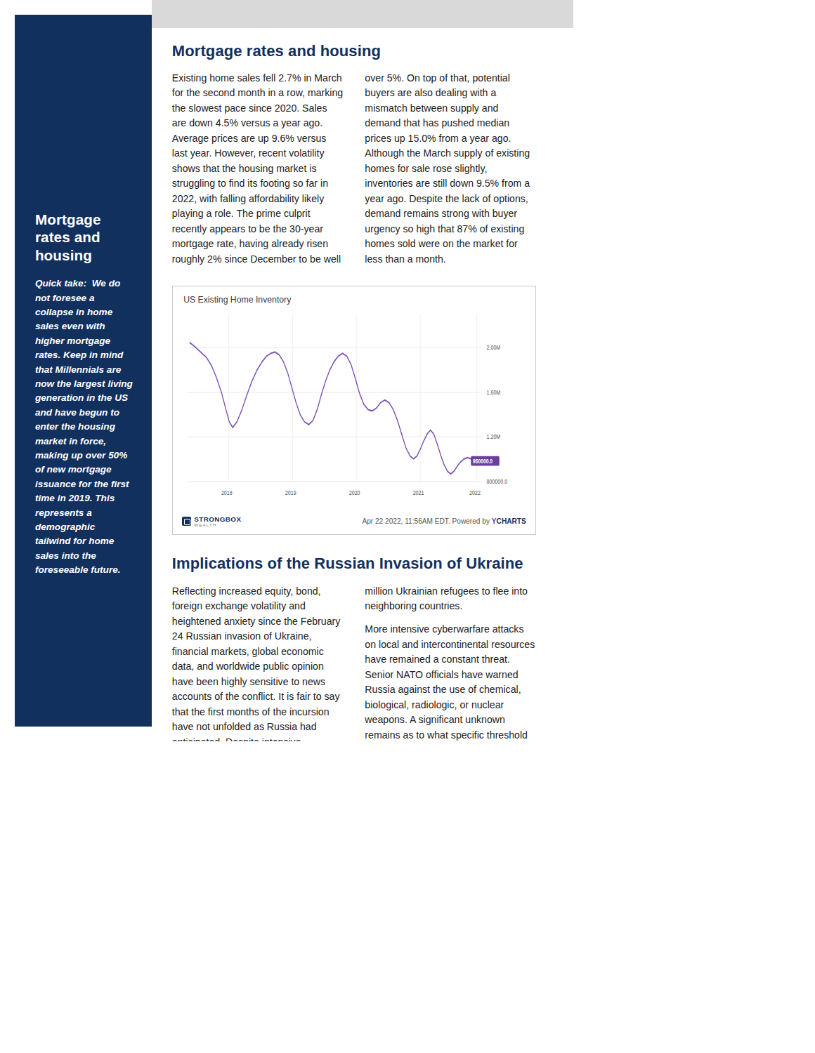Mortgage rates and housing
Quick take: We do not foresee a collapse in home sales even with higher mortgage rates. Keep in mind that Millennials are now the largest living generation in the US and have begun to enter the housing market in force, making up over 50% of new mortgage issuance for the first time in 2019. This represents a demographic tailwind for home sales into the foreseeable future.
Mortgage rates and housing
Existing home sales fell 2.7% in March for the second month in a row, marking the slowest pace since 2020. Sales are down 4.5% versus a year ago. Average prices are up 9.6% versus last year. However, recent volatility shows that the housing market is struggling to find its footing so far in 2022, with falling affordability likely playing a role. The prime culprit recently appears to be the 30-year mortgage rate, having already risen roughly 2% since December to be well over 5%. On top of that, potential buyers are also dealing with a mismatch between supply and demand that has pushed median prices up 15.0% from a year ago. Although the March supply of existing homes for sale rose slightly, inventories are still down 9.5% from a year ago. Despite the lack of options, demand remains strong with buyer urgency so high that 87% of existing homes sold were on the market for less than a month.
US Existing Home Inventory
2.00M 1.60M 1.20M 800000.0 2018 2019 2020 2021 2022 950000.0
STRONGBOX
WEALTH
Apr 22 2022, 11:56AM EDT. Powered by YCHARTS
Implications of the Russian Invasion of Ukraine
Reflecting increased equity, bond, foreign exchange volatility and heightened anxiety since the February 24 Russian invasion of Ukraine, financial markets, global economic data, and worldwide public opinion have been highly sensitive to news accounts of the conflict. It is fair to say that the first months of the incursion have not unfolded as Russia had anticipated. Despite intensive bombardment, Ukraine has inflicted significant military casualties on the country and have caused several million Ukrainian refugees to flee into neighboring countries.
More intensive cyberwarfare attacks on local and intercontinental resources have remained a constant threat. Senior NATO officials have warned Russia against the use of chemical, biological, radiologic, or nuclear weapons. A significant unknown remains as to what specific threshold would prompt further escalation and more direct confrontation with the NATO alliance.